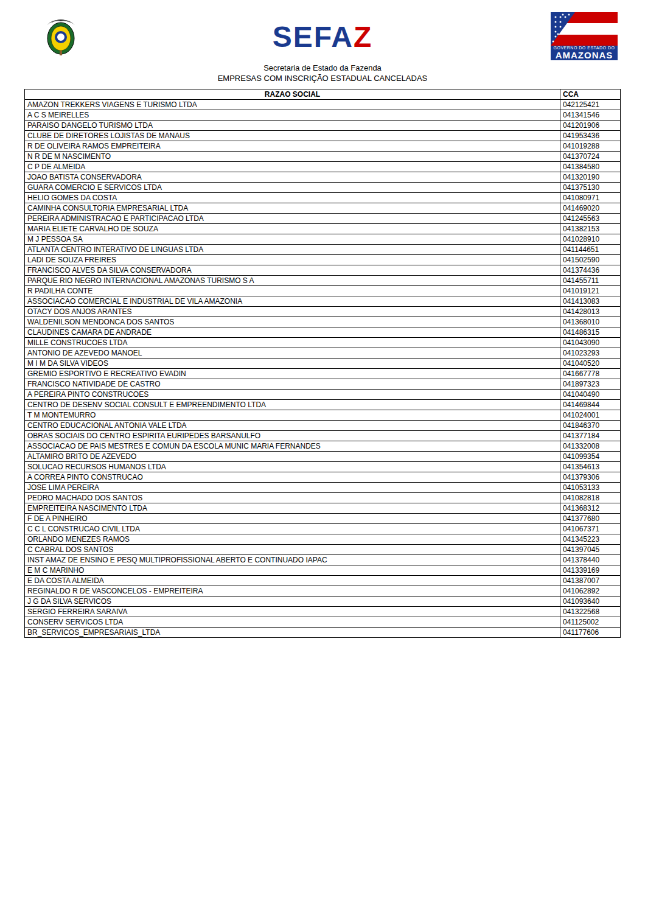SEFAZ
GOVERNO DO ESTADO DO
AMAZONAS
Secretaria de Estado da Fazenda
EMPRESAS COM INSCRIÇÃO ESTADUAL CANCELADAS
| RAZAO SOCIAL | CCA |
| --- | --- |
| AMAZON TREKKERS VIAGENS E TURISMO LTDA | 042125421 |
| A C S MEIRELLES | 041341546 |
| PARAISO DANGELO TURISMO LTDA | 041201906 |
| CLUBE DE DIRETORES LOJISTAS DE MANAUS | 041953436 |
| R DE OLIVEIRA RAMOS EMPREITEIRA | 041019288 |
| N R DE M NASCIMENTO | 041370724 |
| C P DE ALMEIDA | 041384580 |
| JOAO BATISTA CONSERVADORA | 041320190 |
| GUARA COMERCIO E SERVICOS LTDA | 041375130 |
| HELIO GOMES DA COSTA | 041080971 |
| CAMINHA CONSULTORIA EMPRESARIAL LTDA | 041469020 |
| PEREIRA ADMINISTRACAO E PARTICIPACAO LTDA | 041245563 |
| MARIA ELIETE CARVALHO DE SOUZA | 041382153 |
| M J PESSOA SA | 041028910 |
| ATLANTA CENTRO INTERATIVO DE LINGUAS LTDA | 041144651 |
| LADI DE SOUZA FREIRES | 041502590 |
| FRANCISCO ALVES DA SILVA CONSERVADORA | 041374436 |
| PARQUE RIO NEGRO INTERNACIONAL AMAZONAS TURISMO S A | 041455711 |
| R PADILHA CONTE | 041019121 |
| ASSOCIACAO COMERCIAL E INDUSTRIAL DE VILA AMAZONIA | 041413083 |
| OTACY DOS ANJOS ARANTES | 041428013 |
| WALDENILSON MENDONCA DOS SANTOS | 041368010 |
| CLAUDINES CAMARA DE ANDRADE | 041486315 |
| MILLE CONSTRUCOES LTDA | 041043090 |
| ANTONIO DE AZEVEDO MANOEL | 041023293 |
| M I M DA SILVA VIDEOS | 041040520 |
| GREMIO ESPORTIVO E RECREATIVO EVADIN | 041667778 |
| FRANCISCO NATIVIDADE DE CASTRO | 041897323 |
| A PEREIRA PINTO CONSTRUCOES | 041040490 |
| CENTRO DE DESENV SOCIAL CONSULT E EMPREENDIMENTO LTDA | 041469844 |
| T M MONTEMURRO | 041024001 |
| CENTRO EDUCACIONAL ANTONIA VALE LTDA | 041846370 |
| OBRAS SOCIAIS DO CENTRO ESPIRITA EURIPEDES BARSANULFO | 041377184 |
| ASSOCIACAO DE PAIS MESTRES E COMUN DA ESCOLA MUNIC MARIA FERNANDES | 041332008 |
| ALTAMIRO BRITO DE AZEVEDO | 041099354 |
| SOLUCAO RECURSOS HUMANOS LTDA | 041354613 |
| A CORREA PINTO CONSTRUCAO | 041379306 |
| JOSE LIMA PEREIRA | 041053133 |
| PEDRO MACHADO DOS SANTOS | 041082818 |
| EMPREITEIRA NASCIMENTO LTDA | 041368312 |
| F DE A PINHEIRO | 041377680 |
| C C L CONSTRUCAO CIVIL LTDA | 041067371 |
| ORLANDO MENEZES RAMOS | 041345223 |
| C CABRAL DOS SANTOS | 041397045 |
| INST AMAZ DE ENSINO E PESQ MULTIPROFISSIONAL ABERTO E CONTINUADO IAPAC | 041378440 |
| E M C MARINHO | 041339169 |
| E DA COSTA ALMEIDA | 041387007 |
| REGINALDO R DE VASCONCELOS - EMPREITEIRA | 041062892 |
| J G DA SILVA SERVICOS | 041093640 |
| SERGIO FERREIRA SARAIVA | 041322568 |
| CONSERV SERVICOS LTDA | 041125002 |
| BR_SERVICOS_EMPRESARIAIS_LTDA | 041177606 |